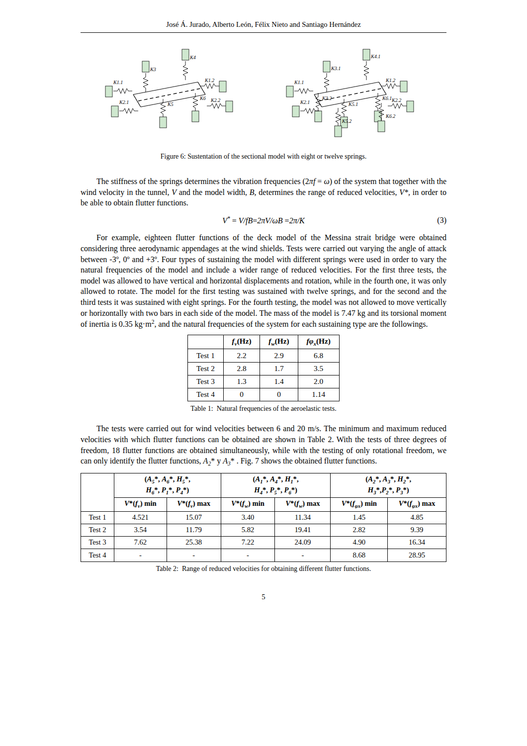José Á. Jurado, Alberto León, Félix Nieto and Santiago Hernández
K3 K4 K5 K6 K1.1 K2.1 K1.2 K2.2 K3.1 K4.1 K3.2 K5.1 K6.1 K5.2 K6.2 K1.1 K2.1 K1.2 K2.2
Figure 6: Sustentation of the sectional model with eight or twelve springs.
The stiffness of the springs determines the vibration frequencies (2πf = ω) of the system that together with the wind velocity in the tunnel, V and the model width, B, determines the range of reduced velocities, V*, in order to be able to obtain flutter functions.
V* = V/fB=2πV/ωB =2π/K (3)
For example, eighteen flutter functions of the deck model of the Messina strait bridge were obtained considering three aerodynamic appendages at the wind shields. Tests were carried out varying the angle of attack between -3º, 0º and +3º. Four types of sustaining the model with different springs were used in order to vary the natural frequencies of the model and include a wider range of reduced velocities. For the first three tests, the model was allowed to have vertical and horizontal displacements and rotation, while in the fourth one, it was only allowed to rotate. The model for the first testing was sustained with twelve springs, and for the second and the third tests it was sustained with eight springs. For the fourth testing, the model was not allowed to move vertically or horizontally with two bars in each side of the model. The mass of the model is 7.47 kg and its torsional moment of inertia is 0.35 kg·m2, and the natural frequencies of the system for each sustaining type are the followings.
| | f v (Hz) | f w (Hz) | fφ x (Hz) |
| --- | --- | --- | --- |
| Test 1 | 2.2 | 2.9 | 6.8 |
| Test 2 | 2.8 | 1.7 | 3.5 |
| Test 3 | 1.3 | 1.4 | 2.0 |
| Test 4 | 0 | 0 | 1.14 |
Table 1: Natural frequencies of the aeroelastic tests.
The tests were carried out for wind velocities between 6 and 20 m/s. The minimum and maximum reduced velocities with which flutter functions can be obtained are shown in Table 2. With the tests of three degrees of freedom, 18 flutter functions are obtained simultaneously, while with the testing of only rotational freedom, we can only identify the flutter functions, A2* y A3* . Fig. 7 shows the obtained flutter functions.
| | ( A 5 *, A 6 *, H 5 *, H 6 *, P 1 *, P 4 *) | ( A 1 *, A 4 *, H 1 *, H 4 *, P 5 *, P 6 *) | ( A 2 *, A 3 *, H 2 *, H 3 *, P 2 *, P 3 *) |
| --- | --- | --- | --- |
| V *( f v ) min | V *( f v ) max | V *( f w ) min | V *( f w ) max | V *( f φx ) min | V *( f φx ) max |
| Test 1 | 4.521 | 15.07 | 3.40 | 11.34 | 1.45 | 4.85 |
| Test 2 | 3.54 | 11.79 | 5.82 | 19.41 | 2.82 | 9.39 |
| Test 3 | 7.62 | 25.38 | 7.22 | 24.09 | 4.90 | 16.34 |
| Test 4 | - | - | - | - | 8.68 | 28.95 |
Table 2: Range of reduced velocities for obtaining different flutter functions.
5